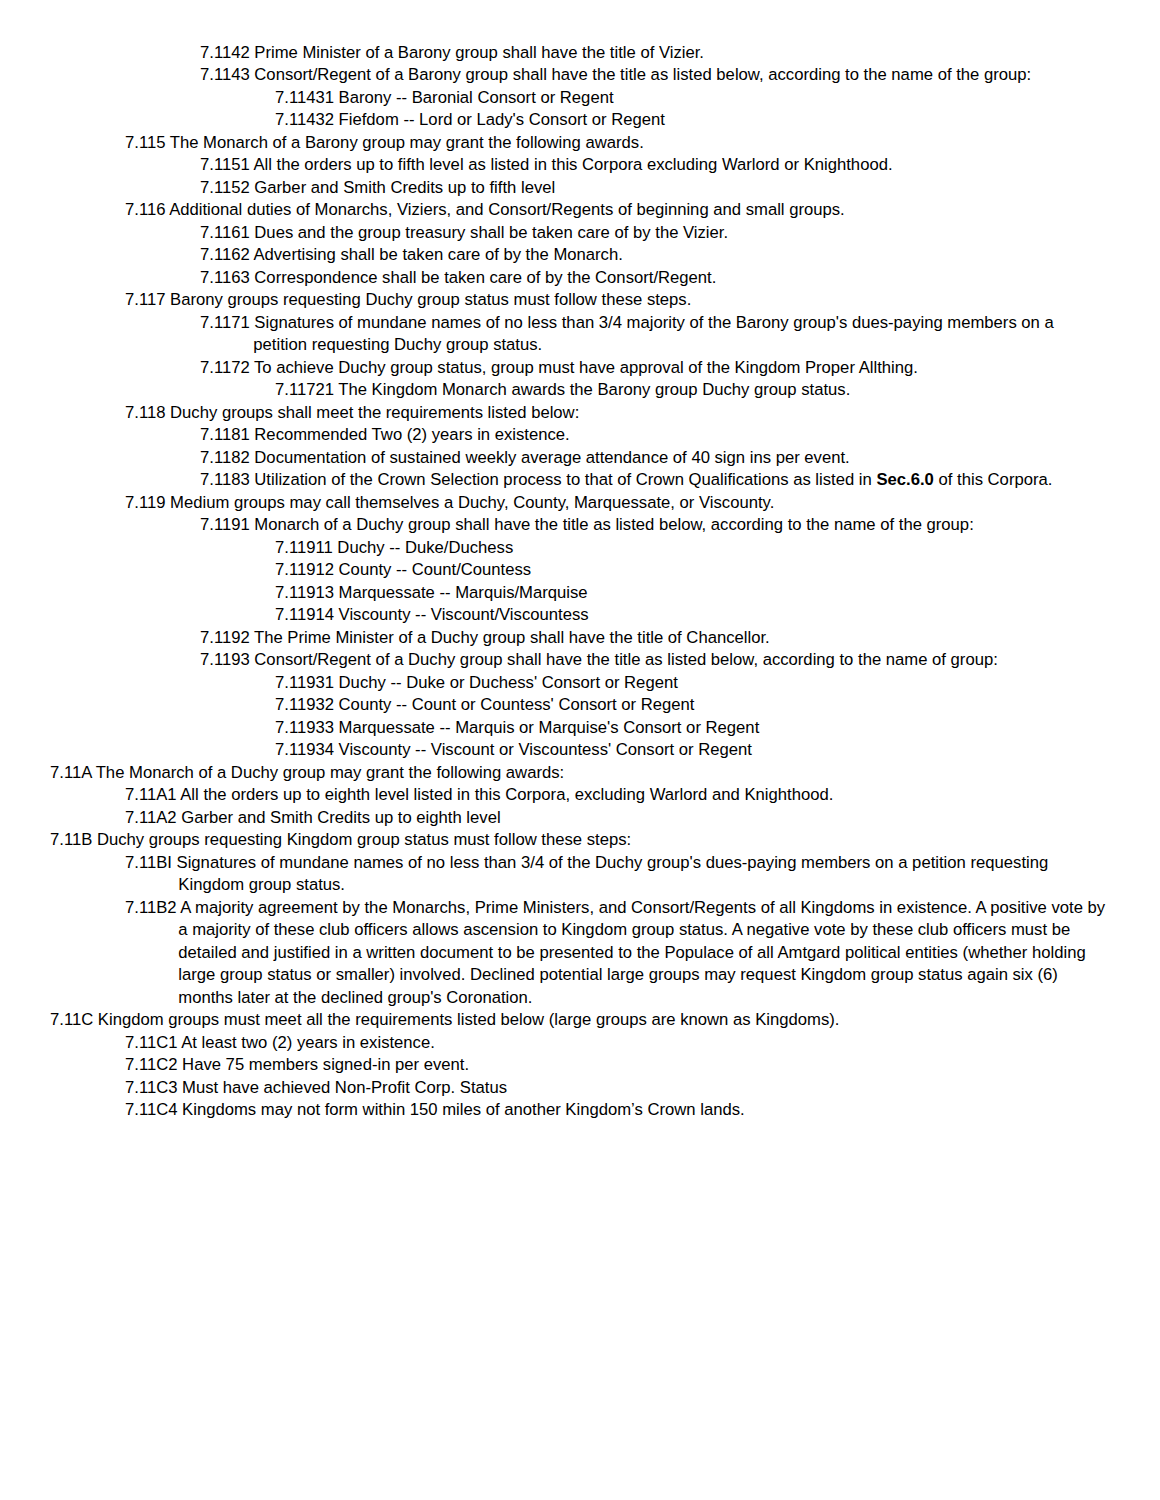7.1142 Prime Minister of a Barony group shall have the title of Vizier.
7.1143 Consort/Regent of a Barony group shall have the title as listed below, according to the name of the group:
7.11431 Barony -- Baronial Consort or Regent
7.11432 Fiefdom -- Lord or Lady's Consort or Regent
7.115 The Monarch of a Barony group may grant the following awards.
7.1151 All the orders up to fifth level as listed in this Corpora excluding Warlord or Knighthood.
7.1152 Garber and Smith Credits up to fifth level
7.116 Additional duties of Monarchs, Viziers, and Consort/Regents of beginning and small groups.
7.1161 Dues and the group treasury shall be taken care of by the Vizier.
7.1162 Advertising shall be taken care of by the Monarch.
7.1163 Correspondence shall be taken care of by the Consort/Regent.
7.117 Barony groups requesting Duchy group status must follow these steps.
7.1171 Signatures of mundane names of no less than 3/4 majority of the Barony group's dues-paying members on a petition requesting Duchy group status.
7.1172 To achieve Duchy group status, group must have approval of the Kingdom Proper Allthing.
7.11721 The Kingdom Monarch awards the Barony group Duchy group status.
7.118 Duchy groups shall meet the requirements listed below:
7.1181 Recommended Two (2) years in existence.
7.1182 Documentation of sustained weekly average attendance of 40 sign ins per event.
7.1183 Utilization of the Crown Selection process to that of Crown Qualifications as listed in Sec.6.0 of this Corpora.
7.119 Medium groups may call themselves a Duchy, County, Marquessate, or Viscounty.
7.1191 Monarch of a Duchy group shall have the title as listed below, according to the name of the group:
7.11911 Duchy -- Duke/Duchess
7.11912 County -- Count/Countess
7.11913 Marquessate -- Marquis/Marquise
7.11914 Viscounty -- Viscount/Viscountess
7.1192 The Prime Minister of a Duchy group shall have the title of Chancellor.
7.1193 Consort/Regent of a Duchy group shall have the title as listed below, according to the name of group:
7.11931 Duchy -- Duke or Duchess' Consort or Regent
7.11932 County -- Count or Countess' Consort or Regent
7.11933 Marquessate -- Marquis or Marquise's Consort or Regent
7.11934 Viscounty -- Viscount or Viscountess' Consort or Regent
7.11A The Monarch of a Duchy group may grant the following awards:
7.11A1 All the orders up to eighth level listed in this Corpora, excluding Warlord and Knighthood.
7.11A2 Garber and Smith Credits up to eighth level
7.11B Duchy groups requesting Kingdom group status must follow these steps:
7.11BI Signatures of mundane names of no less than 3/4 of the Duchy group's dues-paying members on a petition requesting Kingdom group status.
7.11B2 A majority agreement by the Monarchs, Prime Ministers, and Consort/Regents of all Kingdoms in existence. A positive vote by a majority of these club officers allows ascension to Kingdom group status. A negative vote by these club officers must be detailed and justified in a written document to be presented to the Populace of all Amtgard political entities (whether holding large group status or smaller) involved. Declined potential large groups may request Kingdom group status again six (6) months later at the declined group's Coronation.
7.11C Kingdom groups must meet all the requirements listed below (large groups are known as Kingdoms).
7.11C1 At least two (2) years in existence.
7.11C2 Have 75 members signed-in per event.
7.11C3 Must have achieved Non-Profit Corp. Status
7.11C4 Kingdoms may not form within 150 miles of another Kingdom’s Crown lands.